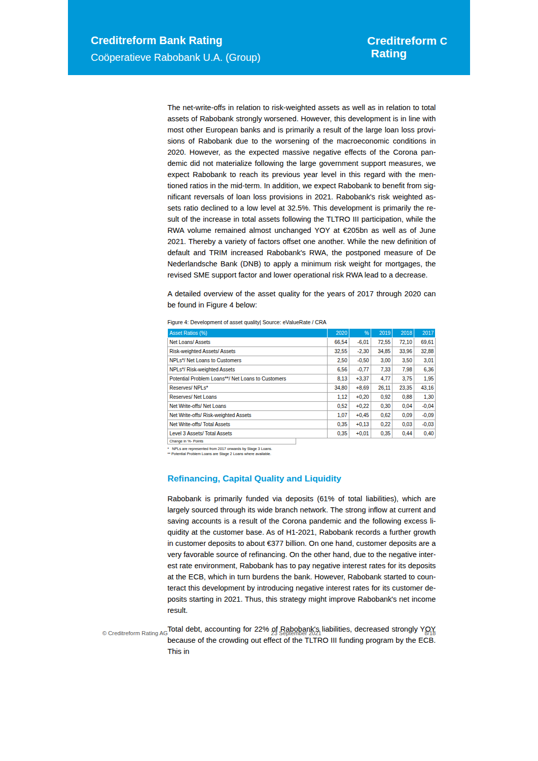Creditreform Bank Rating
Coöperatieve Rabobank U.A. (Group)
Creditreform C
Rating
The net-write-offs in relation to risk-weighted assets as well as in relation to total assets of Rabobank strongly worsened. However, this development is in line with most other European banks and is primarily a result of the large loan loss provisions of Rabobank due to the worsening of the macroeconomic conditions in 2020. However, as the expected massive negative effects of the Corona pandemic did not materialize following the large government support measures, we expect Rabobank to reach its previous year level in this regard with the mentioned ratios in the mid-term. In addition, we expect Rabobank to benefit from significant reversals of loan loss provisions in 2021. Rabobank's risk weighted assets ratio declined to a low level at 32.5%. This development is primarily the result of the increase in total assets following the TLTRO III participation, while the RWA volume remained almost unchanged YOY at €205bn as well as of June 2021. Thereby a variety of factors offset one another. While the new definition of default and TRIM increased Rabobank's RWA, the postponed measure of De Nederlandsche Bank (DNB) to apply a minimum risk weight for mortgages, the revised SME support factor and lower operational risk RWA lead to a decrease.
A detailed overview of the asset quality for the years of 2017 through 2020 can be found in Figure 4 below:
Figure 4: Development of asset quality| Source: eValueRate / CRA
| Asset Ratios (%) | 2020 | % | 2019 | 2018 | 2017 |
| --- | --- | --- | --- | --- | --- |
| Net Loans/ Assets | 66,54 | -6,01 | 72,55 | 72,10 | 69,61 |
| Risk-weighted Assets/ Assets | 32,55 | -2,30 | 34,85 | 33,96 | 32,88 |
| NPLs*/ Net Loans to Customers | 2,50 | -0,50 | 3,00 | 3,50 | 3,01 |
| NPLs*/ Risk-weighted Assets | 6,56 | -0,77 | 7,33 | 7,98 | 6,36 |
| Potential Problem Loans**/ Net Loans to Customers | 8,13 | +3,37 | 4,77 | 3,75 | 1,95 |
| Reserves/ NPLs* | 34,80 | +8,69 | 26,11 | 23,35 | 43,16 |
| Reserves/ Net Loans | 1,12 | +0,20 | 0,92 | 0,88 | 1,30 |
| Net Write-offs/ Net Loans | 0,52 | +0,22 | 0,30 | 0,04 | -0,04 |
| Net Write-offs/ Risk-weighted Assets | 1,07 | +0,45 | 0,62 | 0,09 | -0,09 |
| Net Write-offs/ Total Assets | 0,35 | +0,13 | 0,22 | 0,03 | -0,03 |
| Level 3 Assets/ Total Assets | 0,35 | +0,01 | 0,35 | 0,44 | 0,40 |
Change in %- Points
* NPLs are represented from 2017 onwards by Stage 3 Loans.
** Potential Problem Loans are Stage 2 Loans where available.
Refinancing, Capital Quality and Liquidity
Rabobank is primarily funded via deposits (61% of total liabilities), which are largely sourced through its wide branch network. The strong inflow at current and saving accounts is a result of the Corona pandemic and the following excess liquidity at the customer base. As of H1-2021, Rabobank records a further growth in customer deposits to about €377 billion. On one hand, customer deposits are a very favorable source of refinancing. On the other hand, due to the negative interest rate environment, Rabobank has to pay negative interest rates for its deposits at the ECB, which in turn burdens the bank. However, Rabobank started to counteract this development by introducing negative interest rates for its customer deposits starting in 2021. Thus, this strategy might improve Rabobank's net income result.
Total debt, accounting for 22% of Rabobank's liabilities, decreased strongly YOY because of the crowding out effect of the TLTRO III funding program by the ECB. This in
© Creditreform Rating AG
23 September 2021
8/18